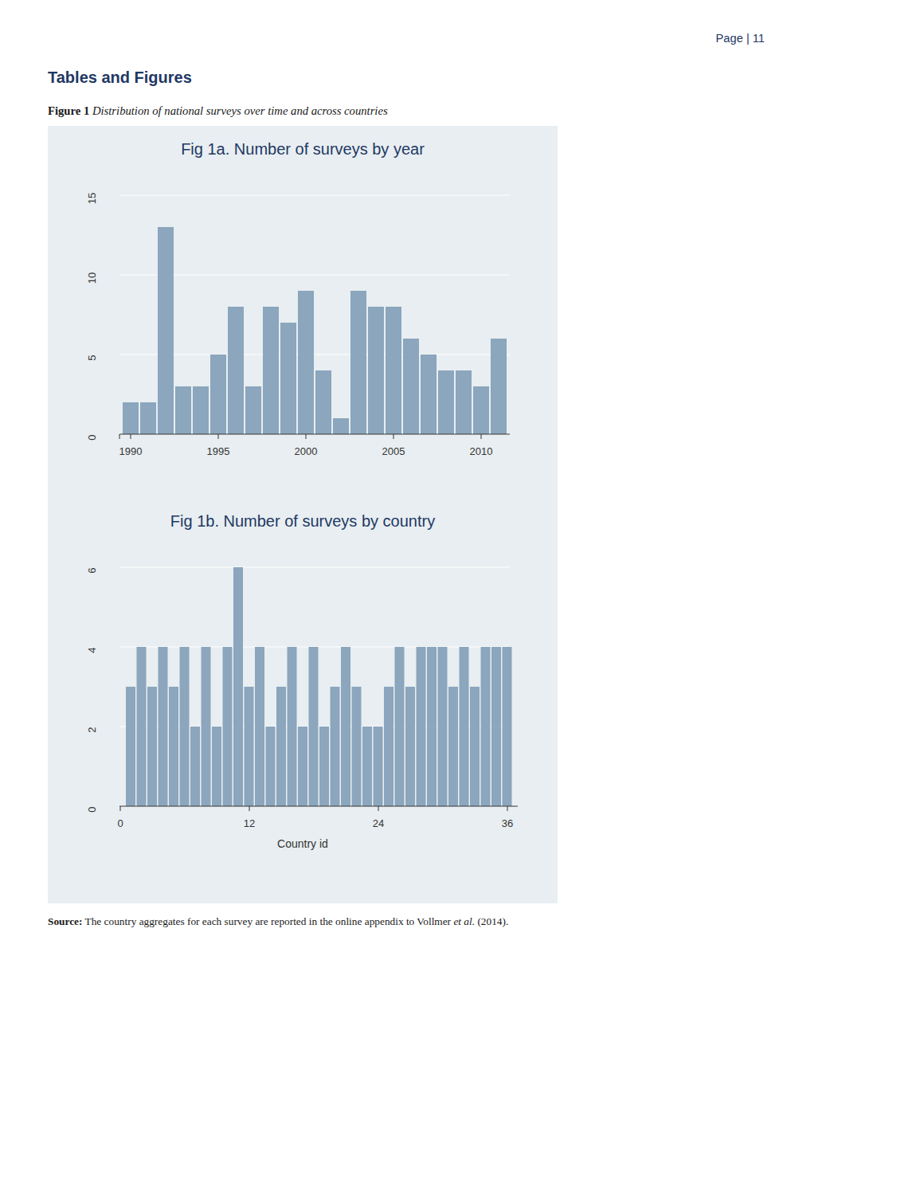Page | 11
Tables and Figures
Figure 1 Distribution of national surveys over time and across countries
Fig 1a. Number of surveys by year
15 10 5 0 1990 1995 2000 2005 2010
Fig 1b. Number of surveys by country
6 4 2 0 0 12 24 36 Country id
Source: The country aggregates for each survey are reported in the online appendix to Vollmer et al. (2014).